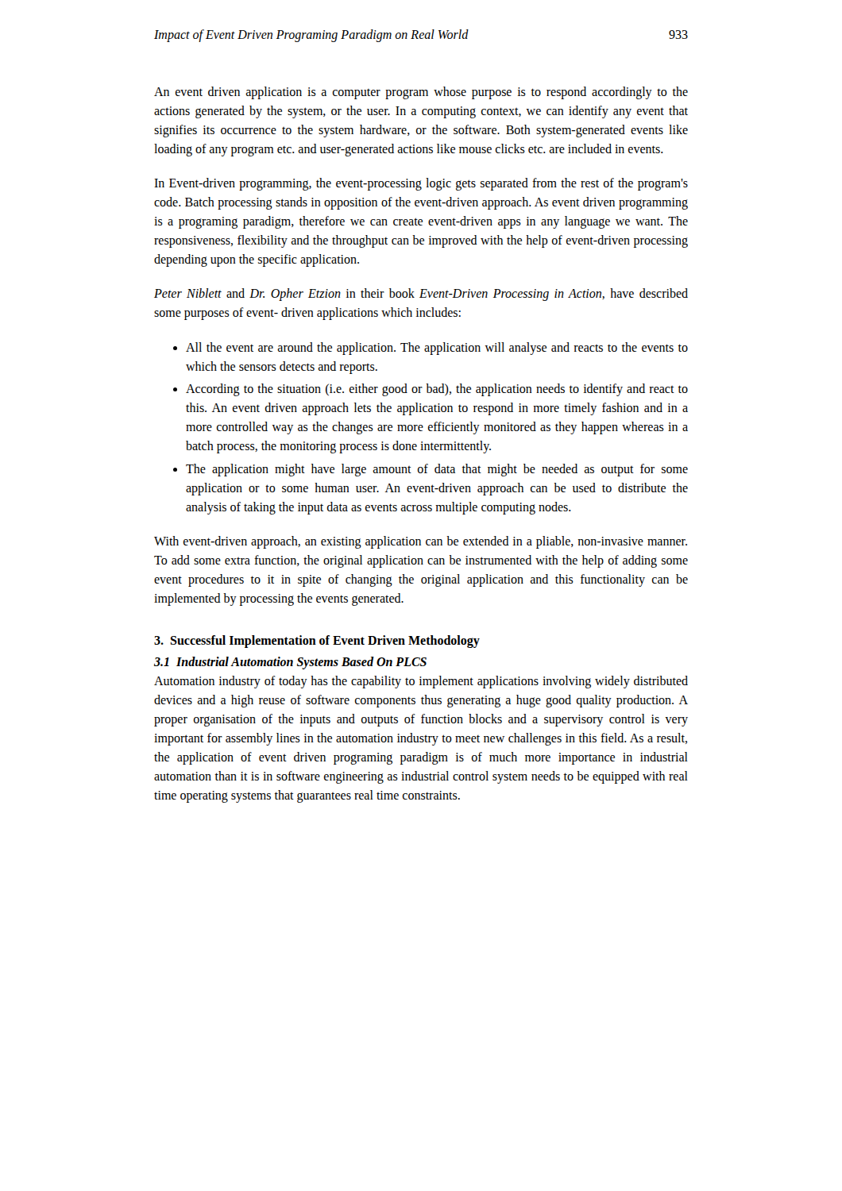Impact of Event Driven Programing Paradigm on Real World 933
An event driven application is a computer program whose purpose is to respond accordingly to the actions generated by the system, or the user. In a computing context, we can identify any event that signifies its occurrence to the system hardware, or the software. Both system-generated events like loading of any program etc. and user-generated actions like mouse clicks etc. are included in events.
In Event-driven programming, the event-processing logic gets separated from the rest of the program's code. Batch processing stands in opposition of the event-driven approach. As event driven programming is a programing paradigm, therefore we can create event-driven apps in any language we want. The responsiveness, flexibility and the throughput can be improved with the help of event-driven processing depending upon the specific application.
Peter Niblett and Dr. Opher Etzion in their book Event-Driven Processing in Action, have described some purposes of event- driven applications which includes:
All the event are around the application. The application will analyse and reacts to the events to which the sensors detects and reports.
According to the situation (i.e. either good or bad), the application needs to identify and react to this. An event driven approach lets the application to respond in more timely fashion and in a more controlled way as the changes are more efficiently monitored as they happen whereas in a batch process, the monitoring process is done intermittently.
The application might have large amount of data that might be needed as output for some application or to some human user. An event-driven approach can be used to distribute the analysis of taking the input data as events across multiple computing nodes.
With event-driven approach, an existing application can be extended in a pliable, non-invasive manner. To add some extra function, the original application can be instrumented with the help of adding some event procedures to it in spite of changing the original application and this functionality can be implemented by processing the events generated.
3. Successful Implementation of Event Driven Methodology
3.1 Industrial Automation Systems Based On PLCS
Automation industry of today has the capability to implement applications involving widely distributed devices and a high reuse of software components thus generating a huge good quality production. A proper organisation of the inputs and outputs of function blocks and a supervisory control is very important for assembly lines in the automation industry to meet new challenges in this field. As a result, the application of event driven programing paradigm is of much more importance in industrial automation than it is in software engineering as industrial control system needs to be equipped with real time operating systems that guarantees real time constraints.